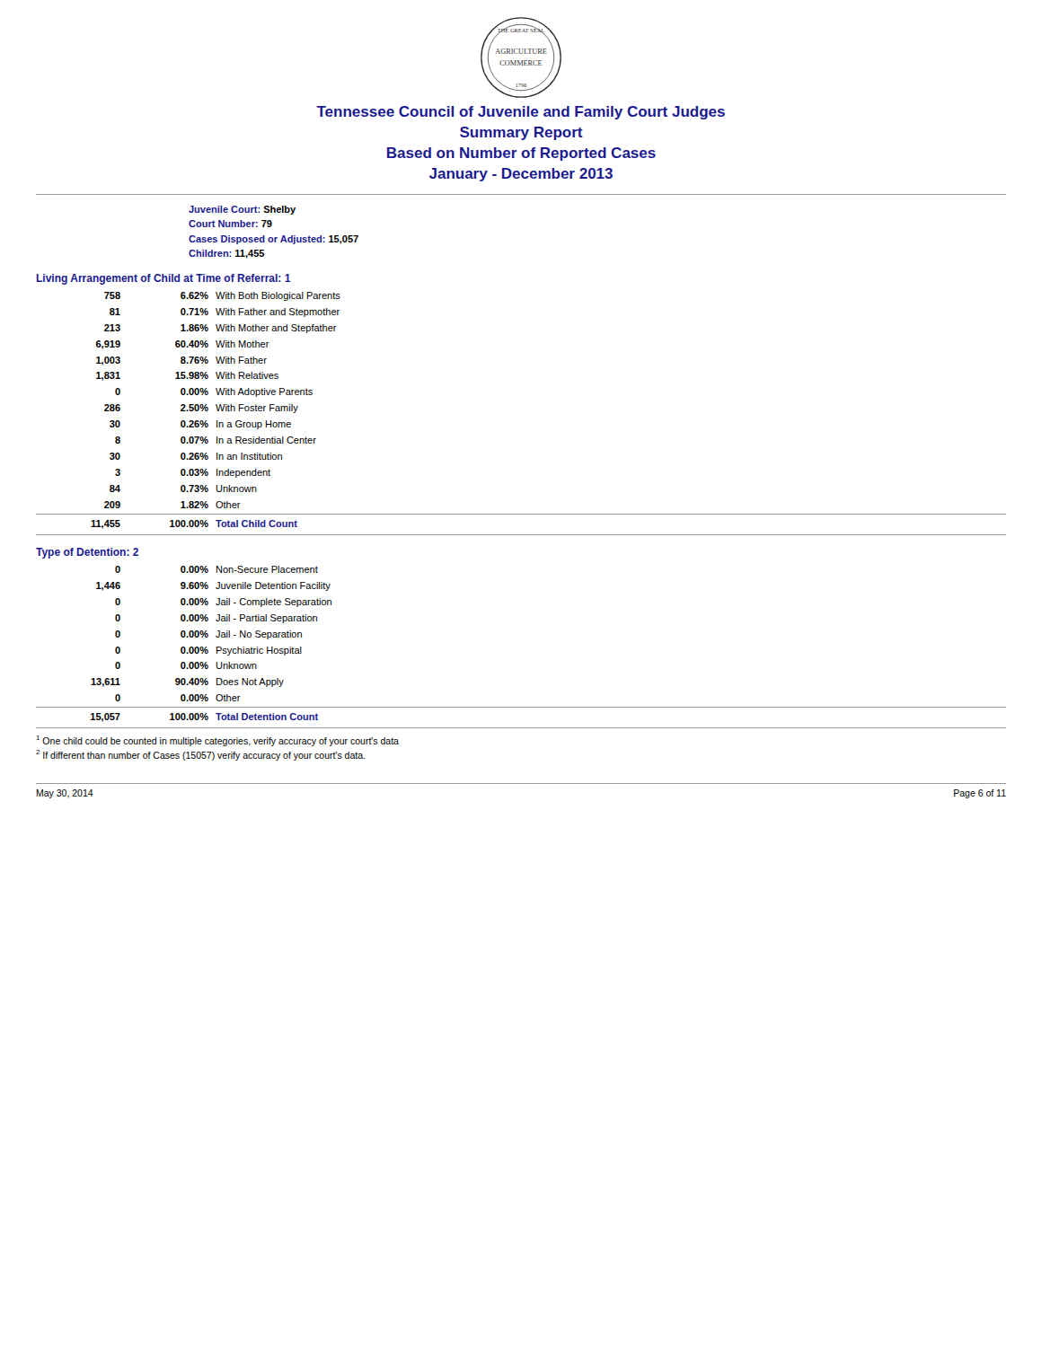Tennessee Council of Juvenile and Family Court Judges
Summary Report
Based on Number of Reported Cases
January - December 2013
Juvenile Court: Shelby
Court Number: 79
Cases Disposed or Adjusted: 15,057
Children: 11,455
Living Arrangement of Child at Time of Referral: 1
| 758 | 6.62% | With Both Biological Parents |
| 81 | 0.71% | With Father and Stepmother |
| 213 | 1.86% | With Mother and Stepfather |
| 6,919 | 60.40% | With Mother |
| 1,003 | 8.76% | With Father |
| 1,831 | 15.98% | With Relatives |
| 0 | 0.00% | With Adoptive Parents |
| 286 | 2.50% | With Foster Family |
| 30 | 0.26% | In a Group Home |
| 8 | 0.07% | In a Residential Center |
| 30 | 0.26% | In an Institution |
| 3 | 0.03% | Independent |
| 84 | 0.73% | Unknown |
| 209 | 1.82% | Other |
| 11,455 | 100.00% | Total Child Count |
Type of Detention: 2
| 0 | 0.00% | Non-Secure Placement |
| 1,446 | 9.60% | Juvenile Detention Facility |
| 0 | 0.00% | Jail - Complete Separation |
| 0 | 0.00% | Jail - Partial Separation |
| 0 | 0.00% | Jail - No Separation |
| 0 | 0.00% | Psychiatric Hospital |
| 0 | 0.00% | Unknown |
| 13,611 | 90.40% | Does Not Apply |
| 0 | 0.00% | Other |
| 15,057 | 100.00% | Total Detention Count |
1 One child could be counted in multiple categories, verify accuracy of your court's data
2 If different than number of Cases (15057) verify accuracy of your court's data.
May 30, 2014
Page 6 of 11